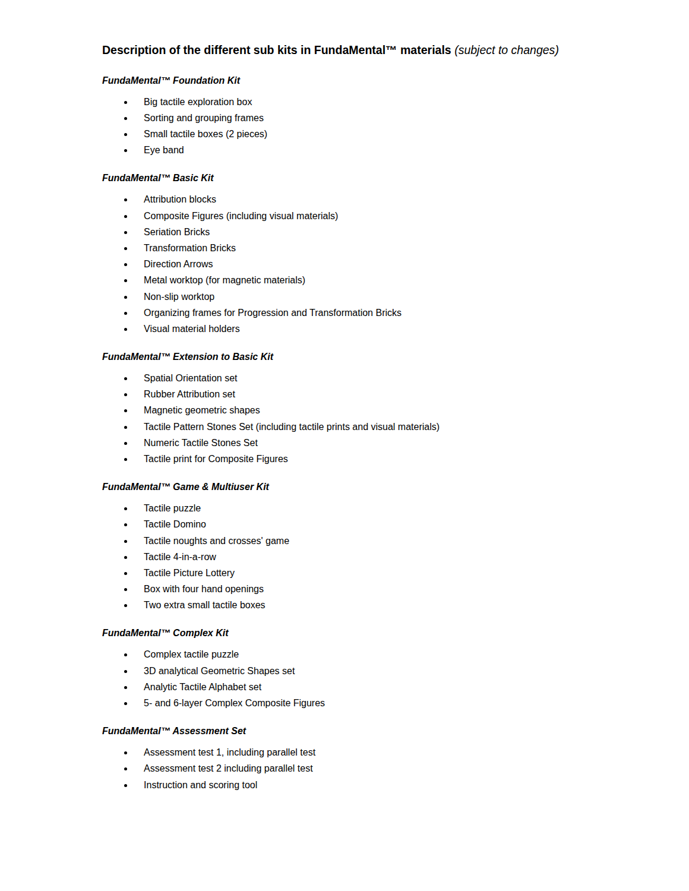Description of the different sub kits in FundaMental™ materials (subject to changes)
FundaMental™ Foundation Kit
Big tactile exploration box
Sorting and grouping frames
Small tactile boxes (2 pieces)
Eye band
FundaMental™ Basic Kit
Attribution blocks
Composite Figures (including visual materials)
Seriation Bricks
Transformation Bricks
Direction Arrows
Metal worktop (for magnetic materials)
Non-slip worktop
Organizing frames for Progression and Transformation Bricks
Visual material holders
FundaMental™ Extension to Basic Kit
Spatial Orientation set
Rubber Attribution set
Magnetic geometric shapes
Tactile Pattern Stones Set (including tactile prints and visual materials)
Numeric Tactile Stones Set
Tactile print for Composite Figures
FundaMental™ Game & Multiuser Kit
Tactile puzzle
Tactile Domino
Tactile noughts and crosses' game
Tactile 4-in-a-row
Tactile Picture Lottery
Box with four hand openings
Two extra small tactile boxes
FundaMental™ Complex Kit
Complex tactile puzzle
3D analytical Geometric Shapes set
Analytic Tactile Alphabet set
5- and 6-layer Complex Composite Figures
FundaMental™ Assessment Set
Assessment test 1, including parallel test
Assessment test 2 including parallel test
Instruction and scoring tool